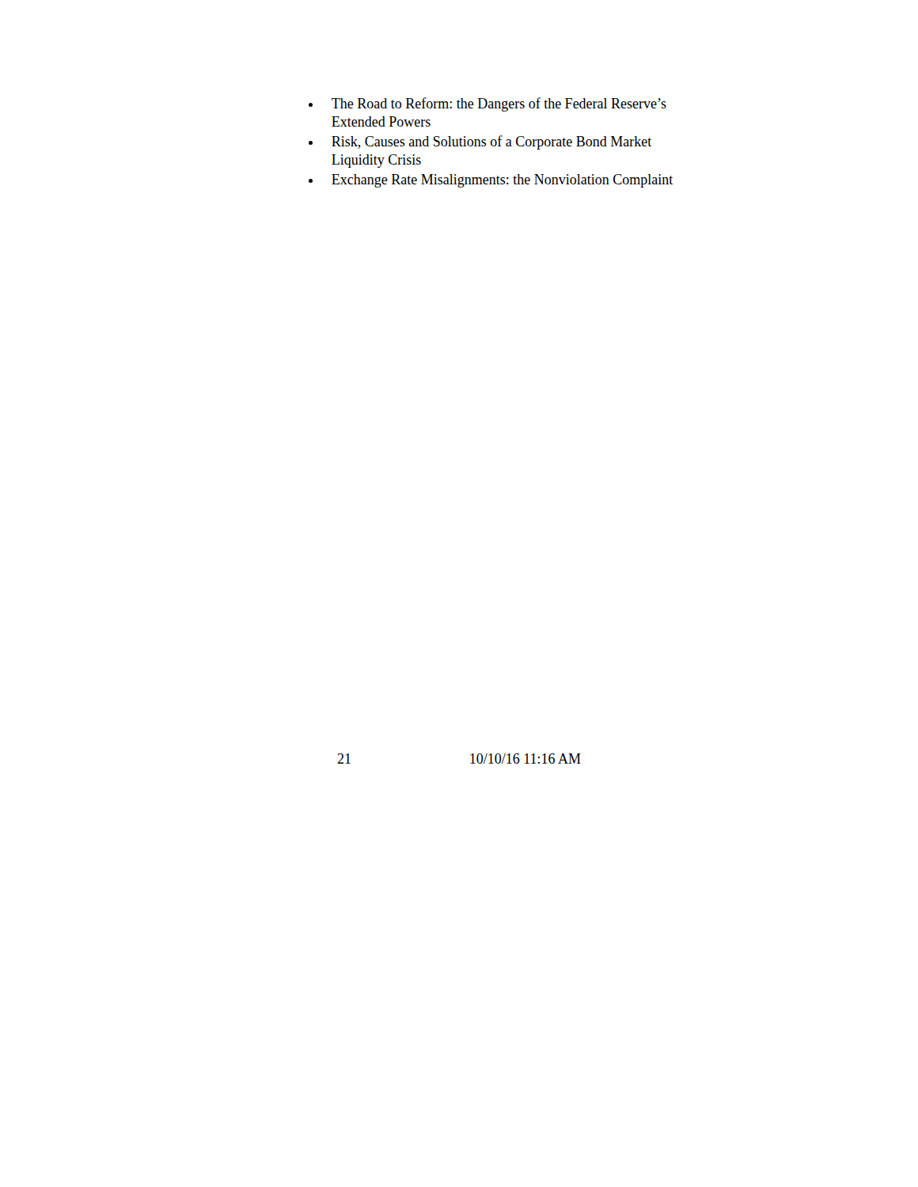The Road to Reform: the Dangers of the Federal Reserve’s Extended Powers
Risk, Causes and Solutions of a Corporate Bond Market Liquidity Crisis
Exchange Rate Misalignments: the Nonviolation Complaint
21 10/10/16 11:16 AM